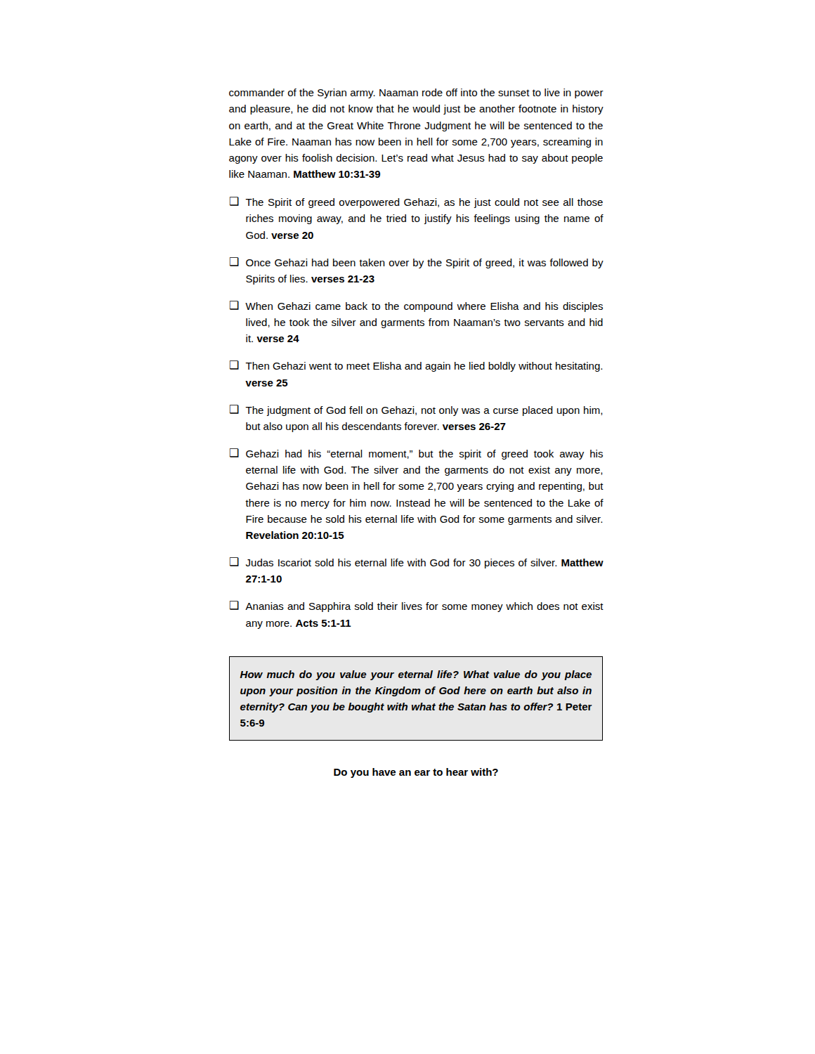commander of the Syrian army. Naaman rode off into the sunset to live in power and pleasure, he did not know that he would just be another footnote in history on earth, and at the Great White Throne Judgment he will be sentenced to the Lake of Fire. Naaman has now been in hell for some 2,700 years, screaming in agony over his foolish decision. Let’s read what Jesus had to say about people like Naaman. Matthew 10:31-39
The Spirit of greed overpowered Gehazi, as he just could not see all those riches moving away, and he tried to justify his feelings using the name of God. verse 20
Once Gehazi had been taken over by the Spirit of greed, it was followed by Spirits of lies. verses 21-23
When Gehazi came back to the compound where Elisha and his disciples lived, he took the silver and garments from Naaman’s two servants and hid it. verse 24
Then Gehazi went to meet Elisha and again he lied boldly without hesitating. verse 25
The judgment of God fell on Gehazi, not only was a curse placed upon him, but also upon all his descendants forever. verses 26-27
Gehazi had his “eternal moment,” but the spirit of greed took away his eternal life with God. The silver and the garments do not exist any more, Gehazi has now been in hell for some 2,700 years crying and repenting, but there is no mercy for him now. Instead he will be sentenced to the Lake of Fire because he sold his eternal life with God for some garments and silver. Revelation 20:10-15
Judas Iscariot sold his eternal life with God for 30 pieces of silver. Matthew 27:1-10
Ananias and Sapphira sold their lives for some money which does not exist any more. Acts 5:1-11
How much do you value your eternal life? What value do you place upon your position in the Kingdom of God here on earth but also in eternity? Can you be bought with what the Satan has to offer? 1 Peter 5:6-9
Do you have an ear to hear with?